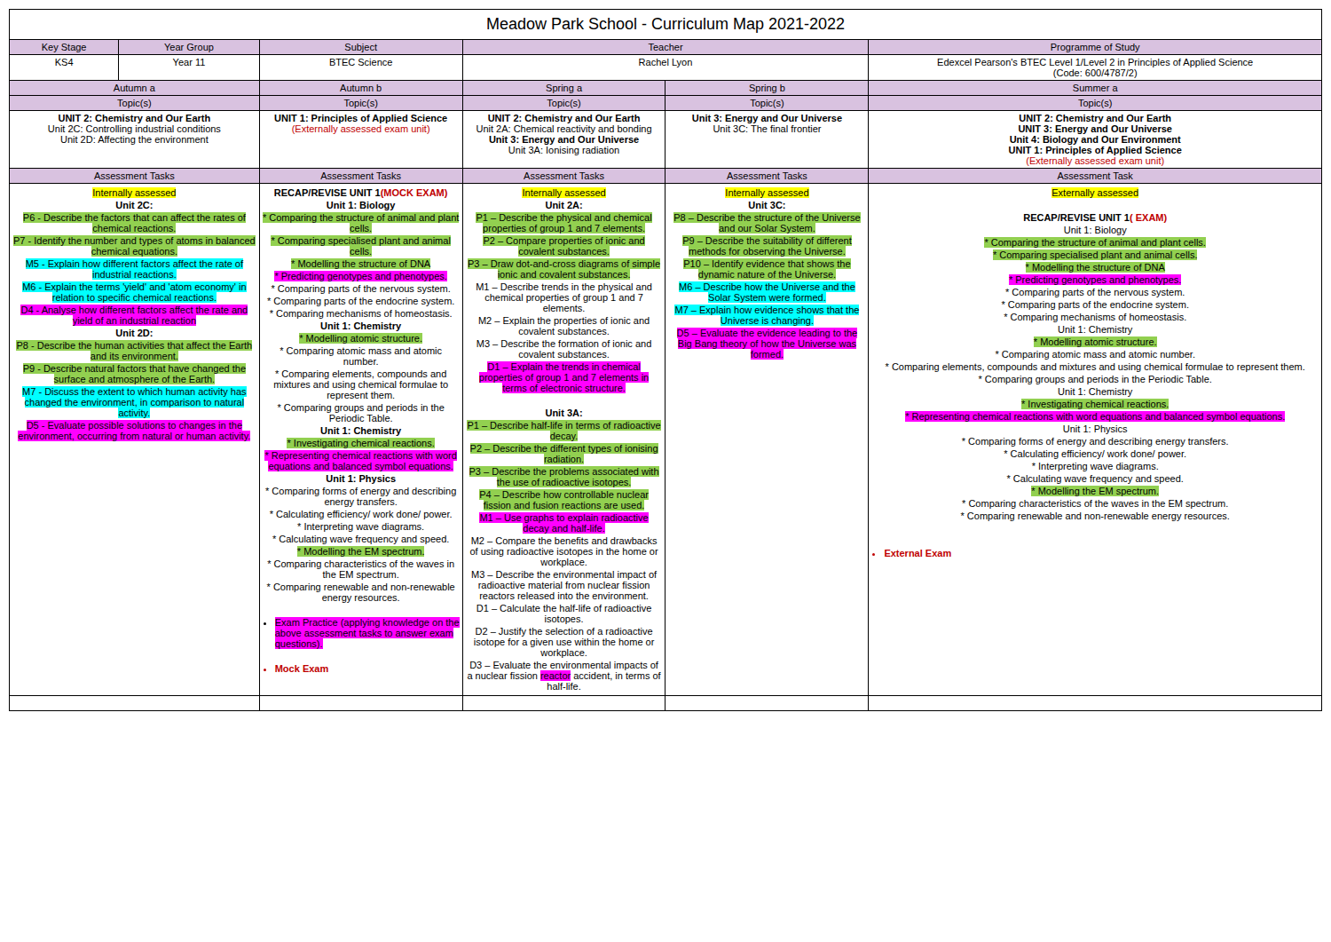| Meadow Park School - Curriculum Map 2021-2022 |
| Key Stage | Year Group | Subject | Teacher | Programme of Study |
| KS4 | Year 11 | BTEC Science | Rachel Lyon | Edexcel Pearson's BTEC Level 1/Level 2 in Principles of Applied Science (Code: 600/4787/2) |
| Autumn a | Autumn b | Spring a | Spring b | Summer a |
| Topic(s) | Topic(s) | Topic(s) | Topic(s) | Topic(s) |
| UNIT 2: Chemistry and Our Earth Unit 2C: Controlling industrial conditions Unit 2D: Affecting the environment | UNIT 1: Principles of Applied Science (Externally assessed exam unit) | UNIT 2: Chemistry and Our Earth Unit 2A: Chemical reactivity and bonding Unit 3: Energy and Our Universe Unit 3A: Ionising radiation | Unit 3: Energy and Our Universe Unit 3C: The final frontier | UNIT 2: Chemistry and Our Earth UNIT 3: Energy and Our Universe Unit 4: Biology and Our Environment UNIT 1: Principles of Applied Science (Externally assessed exam unit) |
| Assessment Tasks | Assessment Tasks | Assessment Tasks | Assessment Tasks | Assessment Task |
| Internally assessed Unit 2C: P6 - Describe the factors that can affect the rates of chemical reactions. P7 - Identify the number and types of atoms in balanced chemical equations. M5 - Explain how different factors affect the rate of industrial reactions. M6 - Explain the terms 'yield' and 'atom economy' in relation to specific chemical reactions. D4 - Analyse how different factors affect the rate and yield of an industrial reaction Unit 2D: P8 - Describe the human activities that affect the Earth and its environment. P9 - Describe natural factors that have changed the surface and atmosphere of the Earth. M7 - Discuss the extent to which human activity has changed the environment, in comparison to natural activity. D5 - Evaluate possible solutions to changes in the environment, occurring from natural or human activity. | RECAP/REVISE UNIT 1 (MOCK EXAM) Unit 1: Biology * Comparing the structure of animal and plant cells. * Comparing specialised plant and animal cells. * Modelling the structure of DNA * Predicting genotypes and phenotypes. * Comparing parts of the nervous system. * Comparing parts of the endocrine system. * Comparing mechanisms of homeostasis. Unit 1: Chemistry * Modelling atomic structure. * Comparing atomic mass and atomic number. * Comparing elements, compounds and mixtures and using chemical formulae to represent them. * Comparing groups and periods in the Periodic Table. Unit 1: Chemistry * Investigating chemical reactions. * Representing chemical reactions with word equations and balanced symbol equations. Unit 1: Physics * Comparing forms of energy and describing energy transfers. * Calculating efficiency/ work done/ power. * Interpreting wave diagrams. * Calculating wave frequency and speed. * Modelling the EM spectrum. * Comparing characteristics of the waves in the EM spectrum. * Comparing renewable and non-renewable energy resources. Exam Practice (applying knowledge on the above assessment tasks to answer exam questions). Mock Exam | Internally assessed Unit 2A: P1 – Describe the physical and chemical properties of group 1 and 7 elements. P2 – Compare properties of ionic and covalent substances. P3 – Draw dot-and-cross diagrams of simple ionic and covalent substances. M1 – Describe trends in the physical and chemical properties of group 1 and 7 elements. M2 – Explain the properties of ionic and covalent substances. M3 – Describe the formation of ionic and covalent substances. D1 – Explain the trends in chemical properties of group 1 and 7 elements in terms of electronic structure. Unit 3A: P1 – Describe half-life in terms of radioactive decay. P2 – Describe the different types of ionising radiation. P3 – Describe the problems associated with the use of radioactive isotopes. P4 – Describe how controllable nuclear fission and fusion reactions are used. M1 – Use graphs to explain radioactive decay and half-life. M2 – Compare the benefits and drawbacks of using radioactive isotopes in the home or workplace. M3 – Describe the environmental impact of radioactive material from nuclear fission reactors released into the environment. D1 – Calculate the half-life of radioactive isotopes. D2 – Justify the selection of a radioactive isotope for a given use within the home or workplace. D3 – Evaluate the environmental impacts of a nuclear fission reactor accident, in terms of half-life. | Internally assessed Unit 3C: P8 – Describe the structure of the Universe and our Solar System. P9 – Describe the suitability of different methods for observing the Universe. P10 – Identify evidence that shows the dynamic nature of the Universe. M6 – Describe how the Universe and the Solar System were formed. M7 – Explain how evidence shows that the Universe is changing. D5 – Evaluate the evidence leading to the Big Bang theory of how the Universe was formed. | Externally assessed RECAP/REVISE UNIT 1 ( EXAM) Unit 1: Biology * Comparing the structure of animal and plant cells. * Comparing specialised plant and animal cells. * Modelling the structure of DNA * Predicting genotypes and phenotypes. * Comparing parts of the nervous system. * Comparing parts of the endocrine system. * Comparing mechanisms of homeostasis. Unit 1: Chemistry * Modelling atomic structure. * Comparing atomic mass and atomic number. * Comparing elements, compounds and mixtures and using chemical formulae to represent them. * Comparing groups and periods in the Periodic Table. Unit 1: Chemistry * Investigating chemical reactions. * Representing chemical reactions with word equations and balanced symbol equations. Unit 1: Physics * Comparing forms of energy and describing energy transfers. * Calculating efficiency/ work done/ power. * Interpreting wave diagrams. * Calculating wave frequency and speed. * Modelling the EM spectrum. * Comparing characteristics of the waves in the EM spectrum. * Comparing renewable and non-renewable energy resources. External Exam |